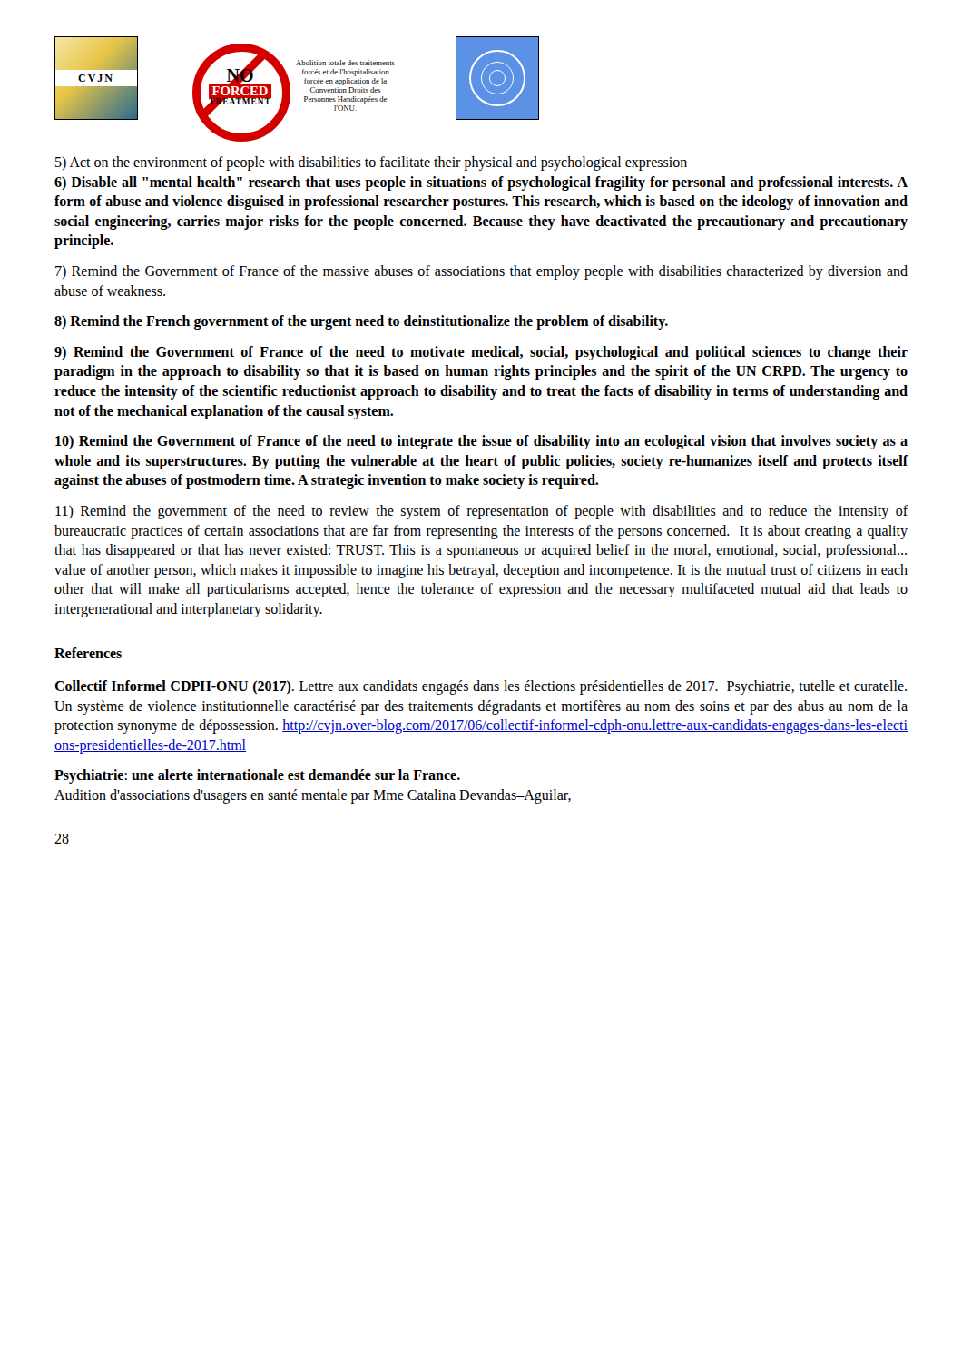CVJN
NO FORCED TREATMENT
Abolition totale des traitements forcés et de l'hospitalisation forcée en application de la Convention Droits des Personnes Handicapées de l'ONU.
5) Act on the environment of people with disabilities to facilitate their physical and psychological expression
6) Disable all "mental health" research that uses people in situations of psychological fragility for personal and professional interests. A form of abuse and violence disguised in professional researcher postures. This research, which is based on the ideology of innovation and social engineering, carries major risks for the people concerned. Because they have deactivated the precautionary and precautionary principle.
7) Remind the Government of France of the massive abuses of associations that employ people with disabilities characterized by diversion and abuse of weakness.
8) Remind the French government of the urgent need to deinstitutionalize the problem of disability.
9) Remind the Government of France of the need to motivate medical, social, psychological and political sciences to change their paradigm in the approach to disability so that it is based on human rights principles and the spirit of the UN CRPD. The urgency to reduce the intensity of the scientific reductionist approach to disability and to treat the facts of disability in terms of understanding and not of the mechanical explanation of the causal system.
10) Remind the Government of France of the need to integrate the issue of disability into an ecological vision that involves society as a whole and its superstructures. By putting the vulnerable at the heart of public policies, society re-humanizes itself and protects itself against the abuses of postmodern time. A strategic invention to make society is required.
11) Remind the government of the need to review the system of representation of people with disabilities and to reduce the intensity of bureaucratic practices of certain associations that are far from representing the interests of the persons concerned. It is about creating a quality that has disappeared or that has never existed: TRUST. This is a spontaneous or acquired belief in the moral, emotional, social, professional... value of another person, which makes it impossible to imagine his betrayal, deception and incompetence. It is the mutual trust of citizens in each other that will make all particularisms accepted, hence the tolerance of expression and the necessary multifaceted mutual aid that leads to intergenerational and interplanetary solidarity.
References
Collectif Informel CDPH-ONU (2017). Lettre aux candidats engagés dans les élections présidentielles de 2017. Psychiatrie, tutelle et curatelle. Un système de violence institutionnelle caractérisé par des traitements dégradants et mortifères au nom des soins et par des abus au nom de la protection synonyme de dépossession. http://cvjn.over-blog.com/2017/06/collectif-informel-cdph-onu.lettre-aux-candidats-engages-dans-les-elections-presidentielles-de-2017.html
Psychiatrie: une alerte internationale est demandée sur la France.
Audition d'associations d'usagers en santé mentale par Mme Catalina Devandas–Aguilar,
28